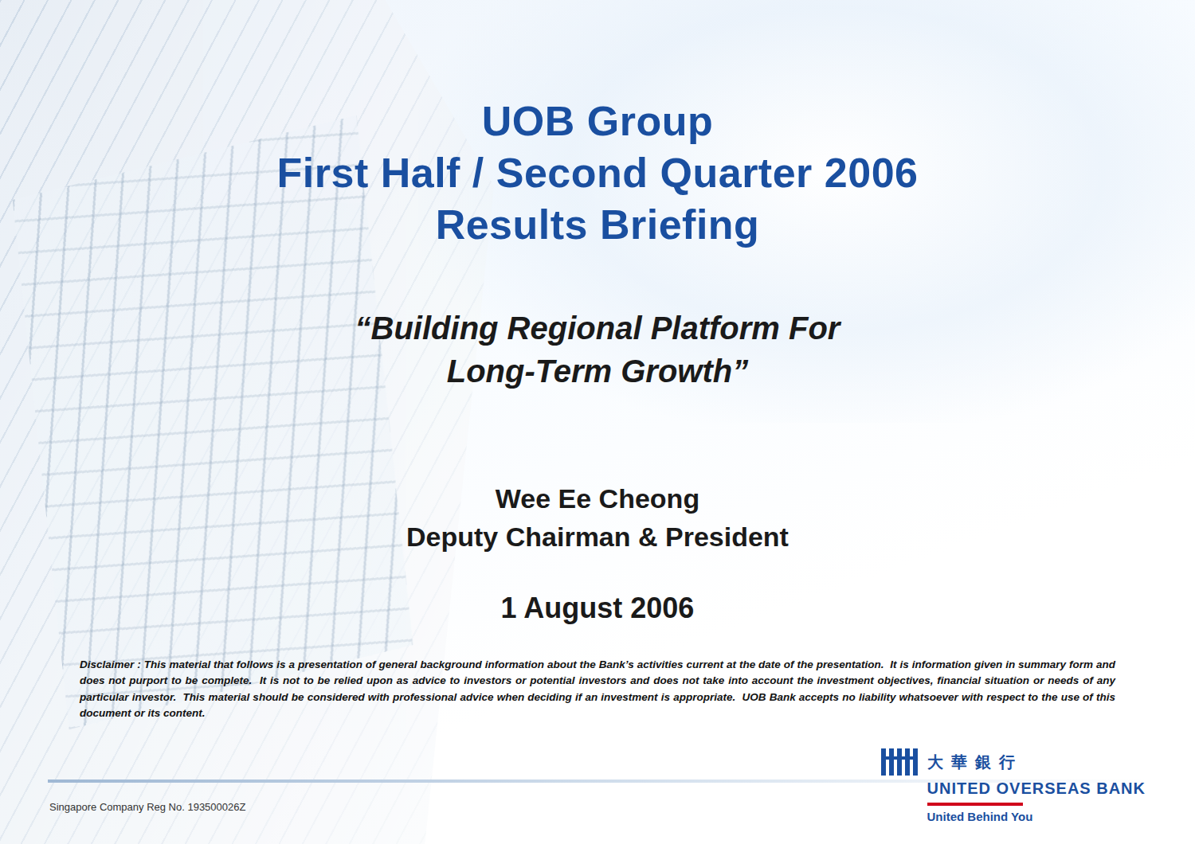UOB Group
First Half / Second Quarter 2006
Results Briefing
“Building Regional Platform For
Long-Term Growth”
Wee Ee Cheong
Deputy Chairman & President
1 August 2006
Disclaimer : This material that follows is a presentation of general background information about the Bank’s activities current at the date of the presentation. It is information given in summary form and does not purport to be complete. It is not to be relied upon as advice to investors or potential investors and does not take into account the investment objectives, financial situation or needs of any particular investor. This material should be considered with professional advice when deciding if an investment is appropriate. UOB Bank accepts no liability whatsoever with respect to the use of this document or its content.
Singapore Company Reg No. 193500026Z
大華銀行
UNITED OVERSEAS BANK
United Behind You